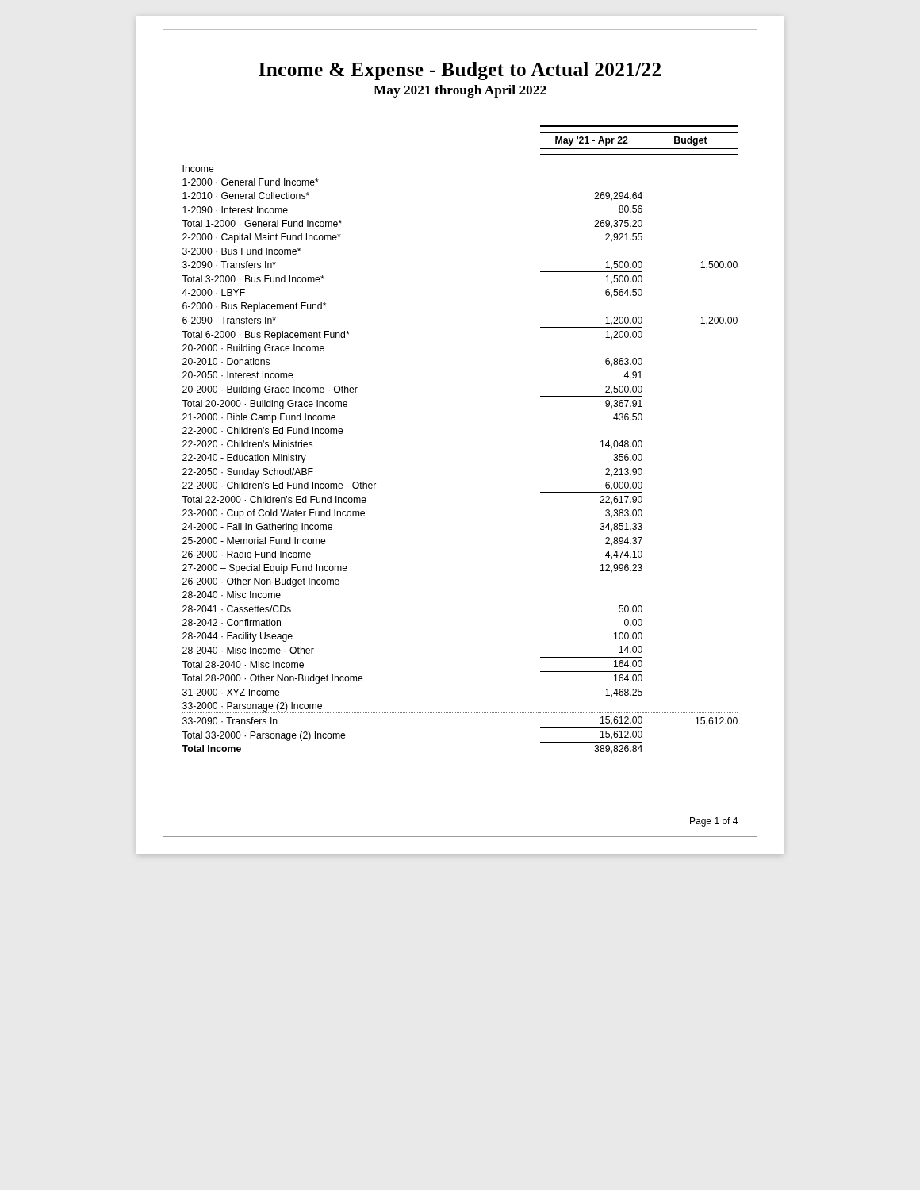Income & Expense - Budget to Actual 2021/22
May 2021 through April 2022
| | May '21 - Apr 22 | Budget |
| Income | | |
| 1-2000 · General Fund Income* | | |
| 1-2010 · General Collections* | 269,294.64 | |
| 1-2090 · Interest Income | 80.56 | |
| Total 1-2000 · General Fund Income* | 269,375.20 | |
| 2-2000 · Capital Maint Fund Income* | 2,921.55 | |
| 3-2000 · Bus Fund Income* | | |
| 3-2090 · Transfers In* | 1,500.00 | 1,500.00 |
| Total 3-2000 · Bus Fund Income* | 1,500.00 | |
| 4-2000 · LBYF | 6,564.50 | |
| 6-2000 · Bus Replacement Fund* | | |
| 6-2090 · Transfers In* | 1,200.00 | 1,200.00 |
| Total 6-2000 · Bus Replacement Fund* | 1,200.00 | |
| 20-2000 · Building Grace Income | | |
| 20-2010 · Donations | 6,863.00 | |
| 20-2050 · Interest Income | 4.91 | |
| 20-2000 · Building Grace Income - Other | 2,500.00 | |
| Total 20-2000 · Building Grace Income | 9,367.91 | |
| 21-2000 · Bible Camp Fund Income | 436.50 | |
| 22-2000 · Children's Ed Fund Income | | |
| 22-2020 · Children's Ministries | 14,048.00 | |
| 22-2040 - Education Ministry | 356.00 | |
| 22-2050 · Sunday School/ABF | 2,213.90 | |
| 22-2000 · Children's Ed Fund Income - Other | 6,000.00 | |
| Total 22-2000 · Children's Ed Fund Income | 22,617.90 | |
| 23-2000 · Cup of Cold Water Fund Income | 3,383.00 | |
| 24-2000 - Fall In Gathering Income | 34,851.33 | |
| 25-2000 - Memorial Fund Income | 2,894.37 | |
| 26-2000 · Radio Fund Income | 4,474.10 | |
| 27-2000 – Special Equip Fund Income | 12,996.23 | |
| 26-2000 · Other Non-Budget Income | | |
| 28-2040 · Misc Income | | |
| 28-2041 · Cassettes/CDs | 50.00 | |
| 28-2042 · Confirmation | 0.00 | |
| 28-2044 · Facility Useage | 100.00 | |
| 28-2040 · Misc Income - Other | 14.00 | |
| Total 28-2040 · Misc Income | 164.00 | |
| Total 28-2000 · Other Non-Budget Income | 164.00 | |
| 31-2000 · XYZ Income | 1,468.25 | |
| 33-2000 · Parsonage (2) Income | | |
| 33-2090 · Transfers In | 15,612.00 | 15,612.00 |
| Total 33-2000 · Parsonage (2) Income | 15,612.00 | |
| Total Income | 389,826.84 | |
Page 1 of 4